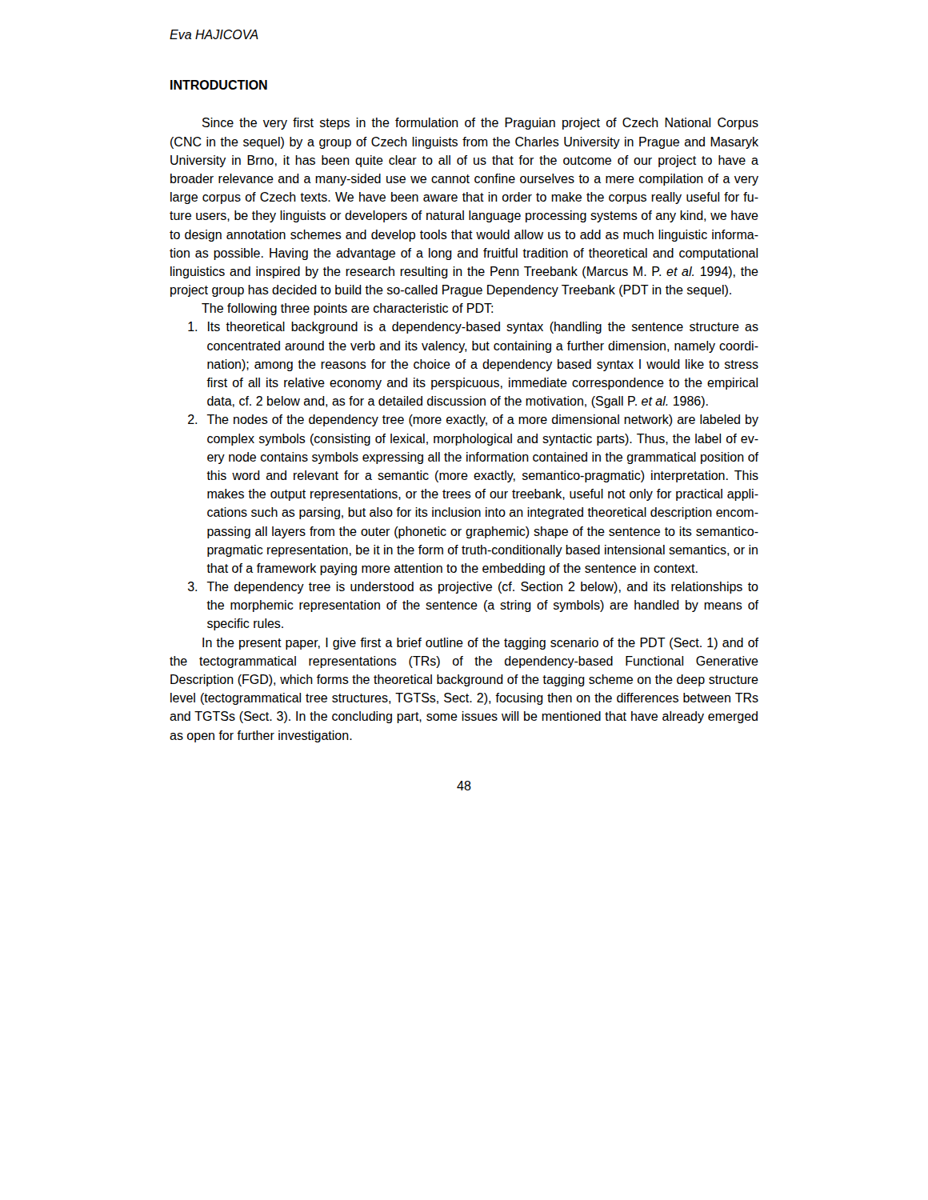Eva HAJICOVA
INTRODUCTION
Since the very first steps in the formulation of the Praguian project of Czech National Corpus (CNC in the sequel) by a group of Czech linguists from the Charles University in Prague and Masaryk University in Brno, it has been quite clear to all of us that for the outcome of our project to have a broader relevance and a many-sided use we cannot confine ourselves to a mere compilation of a very large corpus of Czech texts. We have been aware that in order to make the corpus really useful for future users, be they linguists or developers of natural language processing systems of any kind, we have to design annotation schemes and develop tools that would allow us to add as much linguistic information as possible. Having the advantage of a long and fruitful tradition of theoretical and computational linguistics and inspired by the research resulting in the Penn Treebank (Marcus M. P. et al. 1994), the project group has decided to build the so-called Prague Dependency Treebank (PDT in the sequel).
The following three points are characteristic of PDT:
Its theoretical background is a dependency-based syntax (handling the sentence structure as concentrated around the verb and its valency, but containing a further dimension, namely coordination); among the reasons for the choice of a dependency based syntax I would like to stress first of all its relative economy and its perspicuous, immediate correspondence to the empirical data, cf. 2 below and, as for a detailed discussion of the motivation, (Sgall P. et al. 1986).
The nodes of the dependency tree (more exactly, of a more dimensional network) are labeled by complex symbols (consisting of lexical, morphological and syntactic parts). Thus, the label of every node contains symbols expressing all the information contained in the grammatical position of this word and relevant for a semantic (more exactly, semantico-pragmatic) interpretation. This makes the output representations, or the trees of our treebank, useful not only for practical applications such as parsing, but also for its inclusion into an integrated theoretical description encompassing all layers from the outer (phonetic or graphemic) shape of the sentence to its semantico-pragmatic representation, be it in the form of truth-conditionally based intensional semantics, or in that of a framework paying more attention to the embedding of the sentence in context.
The dependency tree is understood as projective (cf. Section 2 below), and its relationships to the morphemic representation of the sentence (a string of symbols) are handled by means of specific rules.
In the present paper, I give first a brief outline of the tagging scenario of the PDT (Sect. 1) and of the tectogrammatical representations (TRs) of the dependency-based Functional Generative Description (FGD), which forms the theoretical background of the tagging scheme on the deep structure level (tectogrammatical tree structures, TGTSs, Sect. 2), focusing then on the differences between TRs and TGTSs (Sect. 3). In the concluding part, some issues will be mentioned that have already emerged as open for further investigation.
48